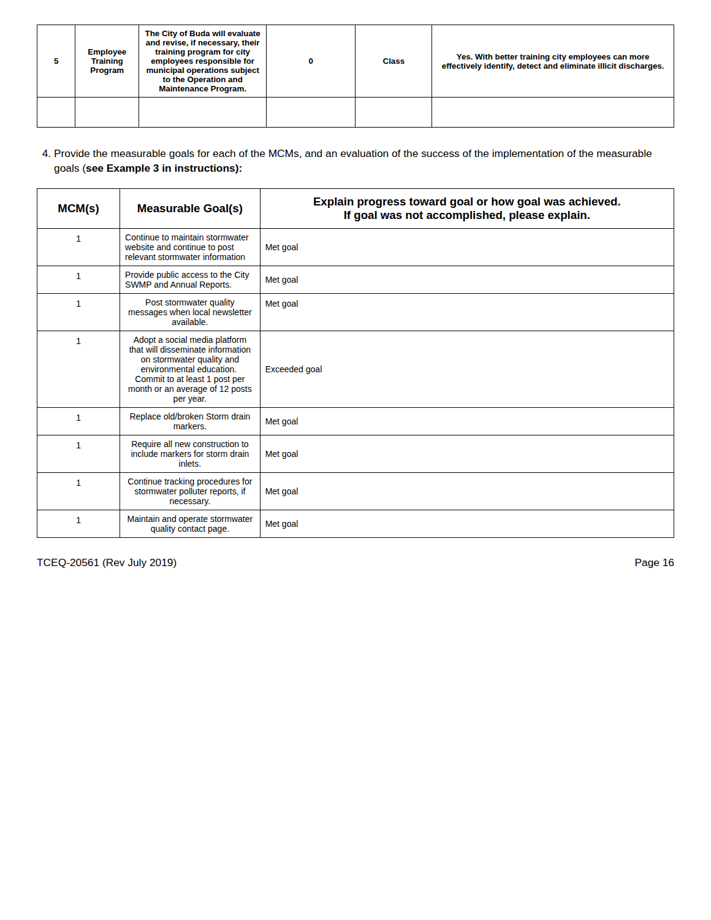| 5 | Employee Training Program | The City of Buda will evaluate and revise, if necessary, their training program for city employees responsible for municipal operations subject to the Operation and Maintenance Program. | 0 | Class | Yes. With better training city employees can more effectively identify, detect and eliminate illicit discharges. |
Provide the measurable goals for each of the MCMs, and an evaluation of the success of the implementation of the measurable goals (see Example 3 in instructions):
| MCM(s) | Measurable Goal(s) | Explain progress toward goal or how goal was achieved. If goal was not accomplished, please explain. |
| --- | --- | --- |
| 1 | Continue to maintain stormwater website and continue to post relevant stormwater information | Met goal |
| 1 | Provide public access to the City SWMP and Annual Reports. | Met goal |
| 1 | Post stormwater quality messages when local newsletter available. | Met goal |
| 1 | Adopt a social media platform that will disseminate information on stormwater quality and environmental education. Commit to at least 1 post per month or an average of 12 posts per year. | Exceeded goal |
| 1 | Replace old/broken Storm drain markers. | Met goal |
| 1 | Require all new construction to include markers for storm drain inlets. | Met goal |
| 1 | Continue tracking procedures for stormwater polluter reports, if necessary. | Met goal |
| 1 | Maintain and operate stormwater quality contact page. | Met goal |
TCEQ-20561 (Rev July 2019) Page 16